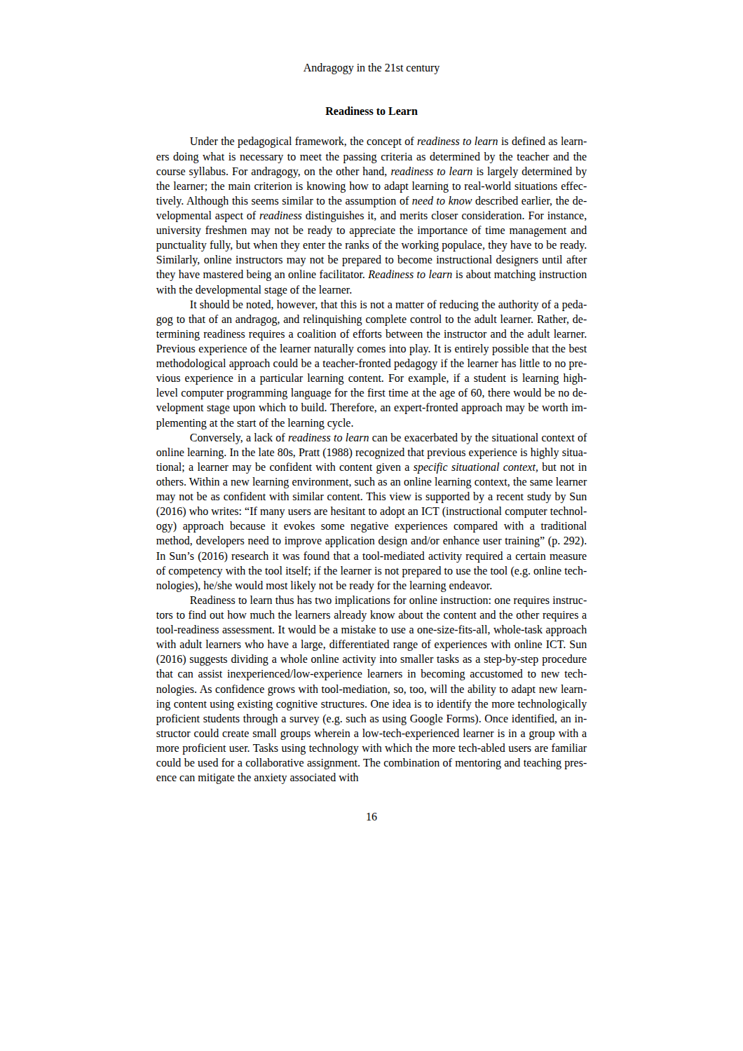Andragogy in the 21st century
Readiness to Learn
Under the pedagogical framework, the concept of readiness to learn is defined as learners doing what is necessary to meet the passing criteria as determined by the teacher and the course syllabus. For andragogy, on the other hand, readiness to learn is largely determined by the learner; the main criterion is knowing how to adapt learning to real-world situations effectively. Although this seems similar to the assumption of need to know described earlier, the developmental aspect of readiness distinguishes it, and merits closer consideration. For instance, university freshmen may not be ready to appreciate the importance of time management and punctuality fully, but when they enter the ranks of the working populace, they have to be ready. Similarly, online instructors may not be prepared to become instructional designers until after they have mastered being an online facilitator. Readiness to learn is about matching instruction with the developmental stage of the learner.
It should be noted, however, that this is not a matter of reducing the authority of a pedagog to that of an andragog, and relinquishing complete control to the adult learner. Rather, determining readiness requires a coalition of efforts between the instructor and the adult learner. Previous experience of the learner naturally comes into play. It is entirely possible that the best methodological approach could be a teacher-fronted pedagogy if the learner has little to no previous experience in a particular learning content. For example, if a student is learning high-level computer programming language for the first time at the age of 60, there would be no development stage upon which to build. Therefore, an expert-fronted approach may be worth implementing at the start of the learning cycle.
Conversely, a lack of readiness to learn can be exacerbated by the situational context of online learning. In the late 80s, Pratt (1988) recognized that previous experience is highly situational; a learner may be confident with content given a specific situational context, but not in others. Within a new learning environment, such as an online learning context, the same learner may not be as confident with similar content. This view is supported by a recent study by Sun (2016) who writes: “If many users are hesitant to adopt an ICT (instructional computer technology) approach because it evokes some negative experiences compared with a traditional method, developers need to improve application design and/or enhance user training” (p. 292). In Sun’s (2016) research it was found that a tool-mediated activity required a certain measure of competency with the tool itself; if the learner is not prepared to use the tool (e.g. online technologies), he/she would most likely not be ready for the learning endeavor.
Readiness to learn thus has two implications for online instruction: one requires instructors to find out how much the learners already know about the content and the other requires a tool-readiness assessment. It would be a mistake to use a one-size-fits-all, whole-task approach with adult learners who have a large, differentiated range of experiences with online ICT. Sun (2016) suggests dividing a whole online activity into smaller tasks as a step-by-step procedure that can assist inexperienced/low-experience learners in becoming accustomed to new technologies. As confidence grows with tool-mediation, so, too, will the ability to adapt new learning content using existing cognitive structures. One idea is to identify the more technologically proficient students through a survey (e.g. such as using Google Forms). Once identified, an instructor could create small groups wherein a low-tech-experienced learner is in a group with a more proficient user. Tasks using technology with which the more tech-abled users are familiar could be used for a collaborative assignment. The combination of mentoring and teaching presence can mitigate the anxiety associated with
16